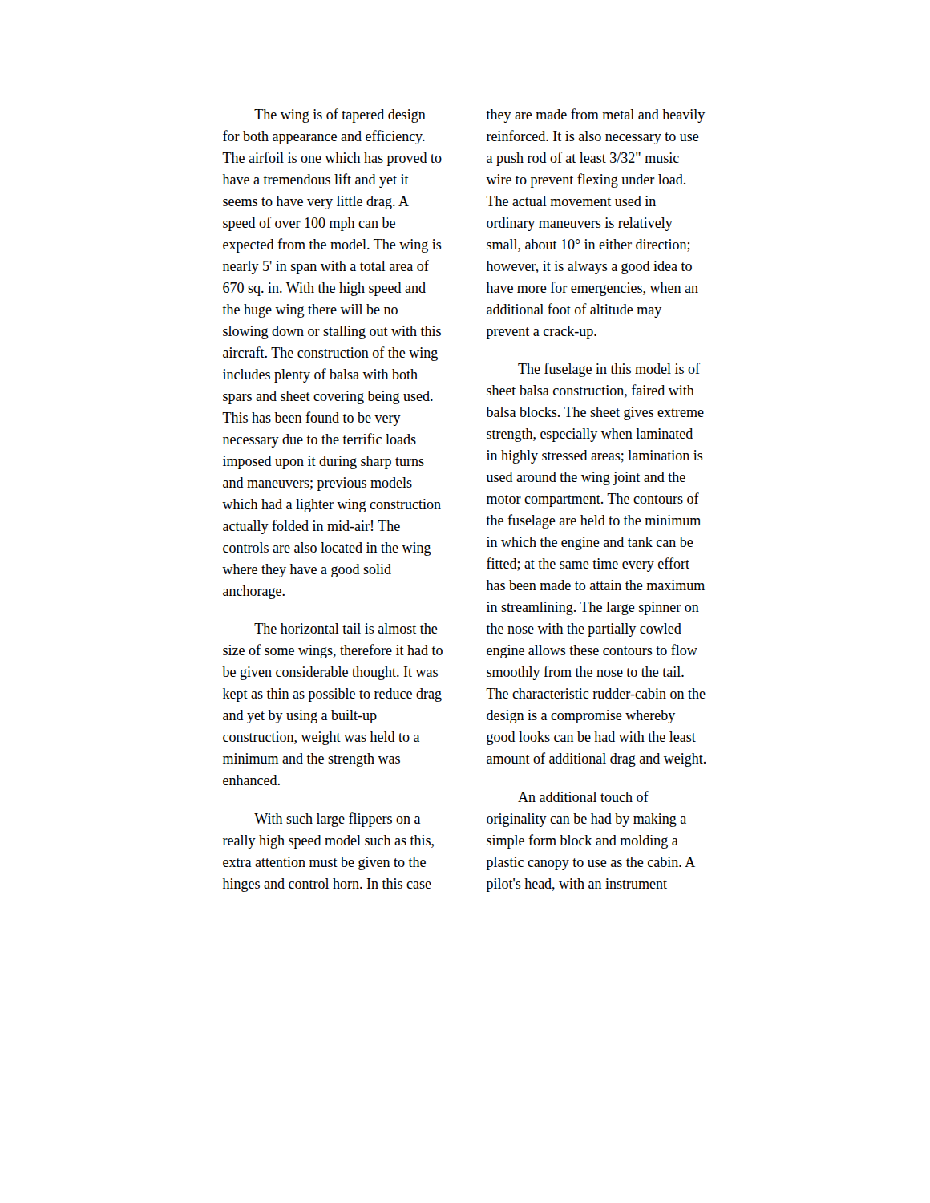The wing is of tapered design for both appearance and efficiency. The airfoil is one which has proved to have a tremendous lift and yet it seems to have very little drag. A speed of over 100 mph can be expected from the model. The wing is nearly 5' in span with a total area of 670 sq. in. With the high speed and the huge wing there will be no slowing down or stalling out with this aircraft. The construction of the wing includes plenty of balsa with both spars and sheet covering being used. This has been found to be very necessary due to the terrific loads imposed upon it during sharp turns and maneuvers; previous models which had a lighter wing construction actually folded in mid-air! The controls are also located in the wing where they have a good solid anchorage.
The horizontal tail is almost the size of some wings, therefore it had to be given considerable thought. It was kept as thin as possible to reduce drag and yet by using a built-up construction, weight was held to a minimum and the strength was enhanced.
With such large flippers on a really high speed model such as this, extra attention must be given to the hinges and control horn. In this case they are made from metal and heavily reinforced. It is also necessary to use a push rod of at least 3/32" music wire to prevent flexing under load. The actual movement used in ordinary maneuvers is relatively small, about 10° in either direction; however, it is always a good idea to have more for emergencies, when an additional foot of altitude may prevent a crack-up.
The fuselage in this model is of sheet balsa construction, faired with balsa blocks. The sheet gives extreme strength, especially when laminated in highly stressed areas; lamination is used around the wing joint and the motor compartment. The contours of the fuselage are held to the minimum in which the engine and tank can be fitted; at the same time every effort has been made to attain the maximum in streamlining. The large spinner on the nose with the partially cowled engine allows these contours to flow smoothly from the nose to the tail. The characteristic rudder-cabin on the design is a compromise whereby good looks can be had with the least amount of additional drag and weight.
An additional touch of originality can be had by making a simple form block and molding a plastic canopy to use as the cabin. A pilot's head, with an instrument